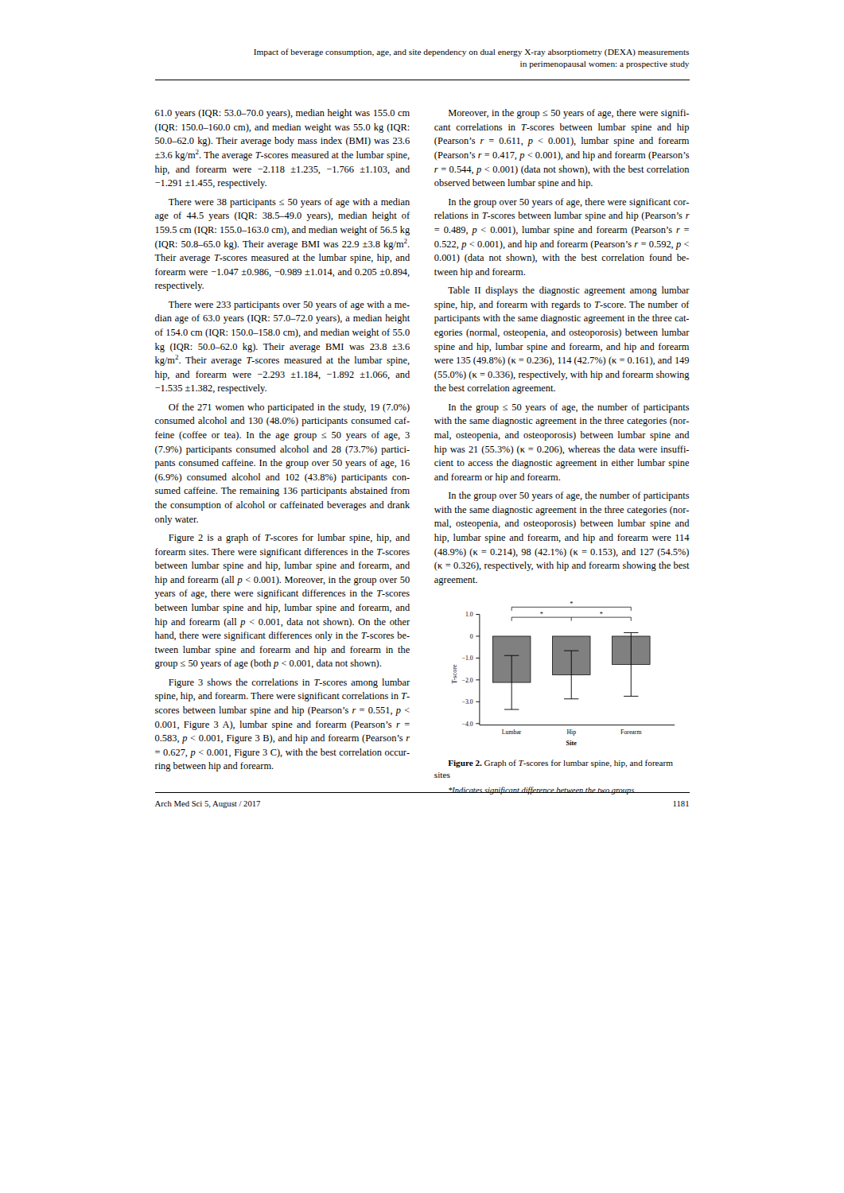Impact of beverage consumption, age, and site dependency on dual energy X-ray absorptiometry (DEXA) measurements
in perimenopausal women: a prospective study
61.0 years (IQR: 53.0–70.0 years), median height was 155.0 cm (IQR: 150.0–160.0 cm), and median weight was 55.0 kg (IQR: 50.0–62.0 kg). Their average body mass index (BMI) was 23.6 ±3.6 kg/m2. The average T-scores measured at the lumbar spine, hip, and forearm were −2.118 ±1.235, −1.766 ±1.103, and −1.291 ±1.455, respectively.
There were 38 participants ≤ 50 years of age with a median age of 44.5 years (IQR: 38.5–49.0 years), median height of 159.5 cm (IQR: 155.0–163.0 cm), and median weight of 56.5 kg (IQR: 50.8–65.0 kg). Their average BMI was 22.9 ±3.8 kg/m2. Their average T-scores measured at the lumbar spine, hip, and forearm were −1.047 ±0.986, −0.989 ±1.014, and 0.205 ±0.894, respectively.
There were 233 participants over 50 years of age with a median age of 63.0 years (IQR: 57.0–72.0 years), a median height of 154.0 cm (IQR: 150.0–158.0 cm), and median weight of 55.0 kg (IQR: 50.0–62.0 kg). Their average BMI was 23.8 ±3.6 kg/m2. Their average T-scores measured at the lumbar spine, hip, and forearm were −2.293 ±1.184, −1.892 ±1.066, and −1.535 ±1.382, respectively.
Of the 271 women who participated in the study, 19 (7.0%) consumed alcohol and 130 (48.0%) participants consumed caffeine (coffee or tea). In the age group ≤ 50 years of age, 3 (7.9%) participants consumed alcohol and 28 (73.7%) participants consumed caffeine. In the group over 50 years of age, 16 (6.9%) consumed alcohol and 102 (43.8%) participants consumed caffeine. The remaining 136 participants abstained from the consumption of alcohol or caffeinated beverages and drank only water.
Figure 2 is a graph of T-scores for lumbar spine, hip, and forearm sites. There were significant differences in the T-scores between lumbar spine and hip, lumbar spine and forearm, and hip and forearm (all p < 0.001). Moreover, in the group over 50 years of age, there were significant differences in the T-scores between lumbar spine and hip, lumbar spine and forearm, and hip and forearm (all p < 0.001, data not shown). On the other hand, there were significant differences only in the T-scores between lumbar spine and forearm and hip and forearm in the group ≤ 50 years of age (both p < 0.001, data not shown).
Figure 3 shows the correlations in T-scores among lumbar spine, hip, and forearm. There were significant correlations in T-scores between lumbar spine and hip (Pearson’s r = 0.551, p < 0.001, Figure 3 A), lumbar spine and forearm (Pearson’s r = 0.583, p < 0.001, Figure 3 B), and hip and forearm (Pearson’s r = 0.627, p < 0.001, Figure 3 C), with the best correlation occurring between hip and forearm.
Moreover, in the group ≤ 50 years of age, there were significant correlations in T-scores between lumbar spine and hip (Pearson’s r = 0.611, p < 0.001), lumbar spine and forearm (Pearson’s r = 0.417, p < 0.001), and hip and forearm (Pearson’s r = 0.544, p < 0.001) (data not shown), with the best correlation observed between lumbar spine and hip.
In the group over 50 years of age, there were significant correlations in T-scores between lumbar spine and hip (Pearson’s r = 0.489, p < 0.001), lumbar spine and forearm (Pearson’s r = 0.522, p < 0.001), and hip and forearm (Pearson’s r = 0.592, p < 0.001) (data not shown), with the best correlation found between hip and forearm.
Table II displays the diagnostic agreement among lumbar spine, hip, and forearm with regards to T-score. The number of participants with the same diagnostic agreement in the three categories (normal, osteopenia, and osteoporosis) between lumbar spine and hip, lumbar spine and forearm, and hip and forearm were 135 (49.8%) (κ = 0.236), 114 (42.7%) (κ = 0.161), and 149 (55.0%) (κ = 0.336), respectively, with hip and forearm showing the best correlation agreement.
In the group ≤ 50 years of age, the number of participants with the same diagnostic agreement in the three categories (normal, osteopenia, and osteoporosis) between lumbar spine and hip was 21 (55.3%) (κ = 0.206), whereas the data were insufficient to access the diagnostic agreement in either lumbar spine and forearm or hip and forearm.
In the group over 50 years of age, the number of participants with the same diagnostic agreement in the three categories (normal, osteopenia, and osteoporosis) between lumbar spine and hip, lumbar spine and forearm, and hip and forearm were 114 (48.9%) (κ = 0.214), 98 (42.1%) (κ = 0.153), and 127 (54.5%) (κ = 0.326), respectively, with hip and forearm showing the best agreement.
1.0 0 −1.0 −2.0 −3.0 −4.0 T-score * * * Lumbar Hip Forearm Site
Figure 2. Graph of T-scores for lumbar spine, hip, and forearm sites
*Indicates significant difference between the two groups.
Arch Med Sci 5, August / 2017
1181